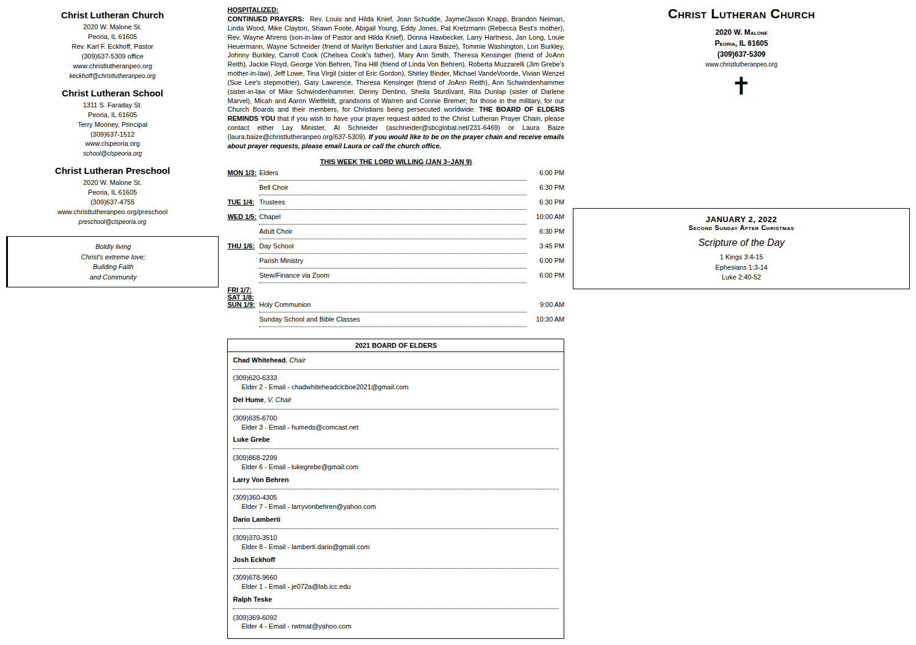Christ Lutheran Church
2020 W. Malone St.
Peoria, IL 61605
Rev. Karl F. Eckhoff, Pastor
(309)637-5309 office
www.christlutheranpeo.org
keckhoff@christlutheranpeo.org
Christ Lutheran School
1311 S. Faraday St.
Peoria, IL 61605
Terry Mooney, Principal
(309)637-1512
www.clspeoria.org
school@clspeoria.org
Christ Lutheran Preschool
2020 W. Malone St.
Peoria, IL 61605
(309)637-4755
www.christlutheranpeo.org/preschool
preschool@clspeoria.org
Boldly living
Christ's extreme love;
Building Faith
and Community
HOSPITALIZED:
CONTINUED PRAYERS: Rev. Louis and Hilda Knief, Joan Schudde, Jayme/Jason Knapp, Brandon Neiman, Linda Wood, Mike Clayton, Shawn Foote, Abigail Young, Eddy Jones, Pat Kretzmann (Rebecca Best's mother), Rev. Wayne Ahrens (son-in-law of Pastor and Hilda Knief), Donna Hawbecker, Larry Hartness, Jan Long, Louie Heuermann, Wayne Schneider (friend of Marilyn Berkshier and Laura Baize), Tommie Washington, Lori Burkley, Johnny Burkley, Carroll Cook (Chelsea Cook's father), Mary Ann Smith, Theresa Kensinger (friend of JoAnn Reith), Jackie Floyd, George Von Behren, Tina Hill (friend of Linda Von Behren), Roberta Muzzarelli (Jim Grebe's mother-in-law), Jeff Lowe, Tina Virgil (sister of Eric Gordon), Shirley Binder, Michael VandeVoorde, Vivian Wenzel (Sue Lee's stepmother), Gary Lawrence, Theresa Kensinger (friend of JoAnn Reith), Ann Schwindenhammer (sister-in-law of Mike Schwindenhammer, Denny Dentino, Sheila Sturdivant, Rita Dunlap (sister of Darlene Marvel), Micah and Aaron Wietfeldt, grandsons of Warren and Connie Bremer; for those in the military, for our Church Boards and their members, for Christians being persecuted worldwide. THE BOARD OF ELDERS REMINDS YOU that if you wish to have your prayer request added to the Christ Lutheran Prayer Chain, please contact either Lay Minister, Al Schneider (aschneider@sbcglobal.net/231-6469) or Laura Baize (laura.baize@christlutheranpeo.org/637-5309). If you would like to be on the prayer chain and receive emails about prayer requests, please email Laura or call the church office.
THIS WEEK THE LORD WILLING (JAN 3–JAN 9)
| MON 1/3: | Elders | 6:00 PM |
| | Bell Choir | 6:30 PM |
| TUE 1/4: | Trustees | 6:30 PM |
| WED 1/5: | Chapel | 10:00 AM |
| | Adult Choir | 6:30 PM |
| THU 1/6: | Day School | 3:45 PM |
| | Parish Ministry | 6:00 PM |
| | Stew/Finance via Zoom | 6:00 PM |
| FRI 1/7: | | |
| SAT 1/8: | | |
| SUN 1/9: | Holy Communion | 9:00 AM |
| | Sunday School and Bible Classes | 10:30 AM |
2021 BOARD OF ELDERS
Chad Whitehead, Chair (309)620-6333 Elder 2 - Email - chadwhiteheadclcboe2021@gmail.com
Del Hume, V. Chair (309)635-6700 Elder 3 - Email - humeds@comcast.net
Luke Grebe (309)868-2299 Elder 6 - Email - lukegrebe@gmail.com
Larry Von Behren (309)360-4305 Elder 7 - Email - larryvonbehren@yahoo.com
Dario Lamberti (309)370-3510 Elder 8 - Email - lamberti.dario@gmail.com
Josh Eckhoff (309)678-9660 Elder 1 - Email - je072a@lab.icc.edu
Ralph Teske (309)369-6092 Elder 4 - Email - rwtmat@yahoo.com
Christ Lutheran Church
2020 W. Malone
Peoria, IL 61605
(309)637-5309
www.christlutheranpeo.org
✝
JANUARY 2, 2022
Second Sunday After Christmas
Scripture of the Day
1 Kings 3:4-15
Ephesians 1:3-14
Luke 2:40-52